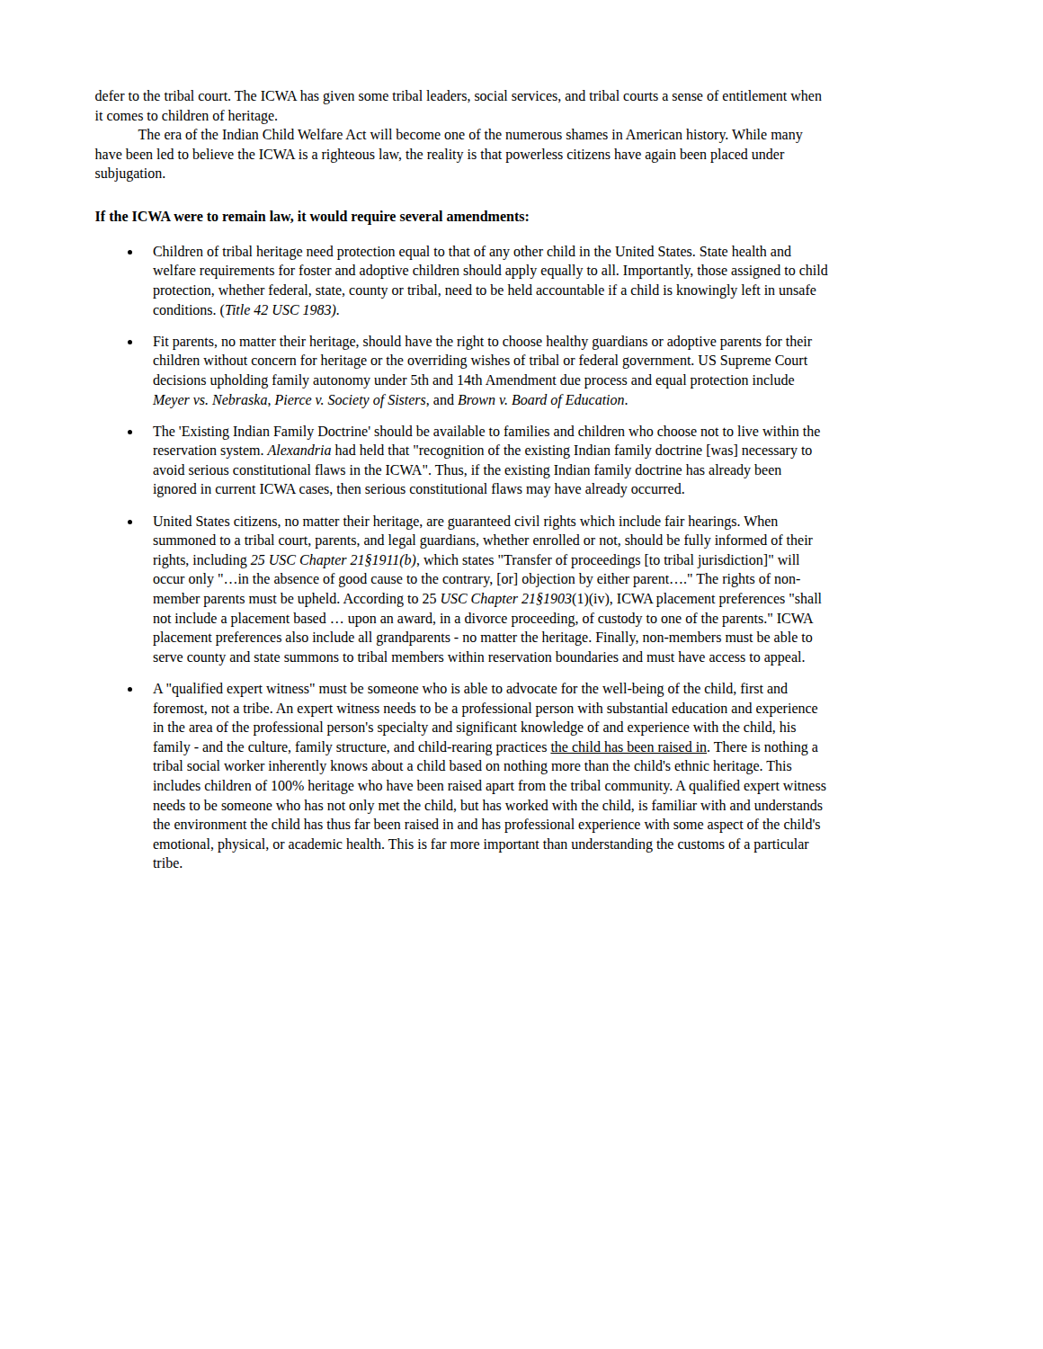defer to the tribal court. The ICWA has given some tribal leaders, social services, and tribal courts a sense of entitlement when it comes to children of heritage.
The era of the Indian Child Welfare Act will become one of the numerous shames in American history. While many have been led to believe the ICWA is a righteous law, the reality is that powerless citizens have again been placed under subjugation.
If the ICWA were to remain law, it would require several amendments:
Children of tribal heritage need protection equal to that of any other child in the United States. State health and welfare requirements for foster and adoptive children should apply equally to all. Importantly, those assigned to child protection, whether federal, state, county or tribal, need to be held accountable if a child is knowingly left in unsafe conditions. (Title 42 USC 1983).
Fit parents, no matter their heritage, should have the right to choose healthy guardians or adoptive parents for their children without concern for heritage or the overriding wishes of tribal or federal government. US Supreme Court decisions upholding family autonomy under 5th and 14th Amendment due process and equal protection include Meyer vs. Nebraska, Pierce v. Society of Sisters, and Brown v. Board of Education.
The 'Existing Indian Family Doctrine' should be available to families and children who choose not to live within the reservation system. Alexandria had held that "recognition of the existing Indian family doctrine [was] necessary to avoid serious constitutional flaws in the ICWA". Thus, if the existing Indian family doctrine has already been ignored in current ICWA cases, then serious constitutional flaws may have already occurred.
United States citizens, no matter their heritage, are guaranteed civil rights which include fair hearings. When summoned to a tribal court, parents, and legal guardians, whether enrolled or not, should be fully informed of their rights, including 25 USC Chapter 21§1911(b), which states "Transfer of proceedings [to tribal jurisdiction]" will occur only "…in the absence of good cause to the contrary, [or] objection by either parent…." The rights of non-member parents must be upheld. According to 25 USC Chapter 21§1903(1)(iv), ICWA placement preferences "shall not include a placement based … upon an award, in a divorce proceeding, of custody to one of the parents." ICWA placement preferences also include all grandparents - no matter the heritage. Finally, non-members must be able to serve county and state summons to tribal members within reservation boundaries and must have access to appeal.
A "qualified expert witness" must be someone who is able to advocate for the well-being of the child, first and foremost, not a tribe. An expert witness needs to be a professional person with substantial education and experience in the area of the professional person's specialty and significant knowledge of and experience with the child, his family - and the culture, family structure, and child-rearing practices the child has been raised in. There is nothing a tribal social worker inherently knows about a child based on nothing more than the child's ethnic heritage. This includes children of 100% heritage who have been raised apart from the tribal community. A qualified expert witness needs to be someone who has not only met the child, but has worked with the child, is familiar with and understands the environment the child has thus far been raised in and has professional experience with some aspect of the child's emotional, physical, or academic health. This is far more important than understanding the customs of a particular tribe.